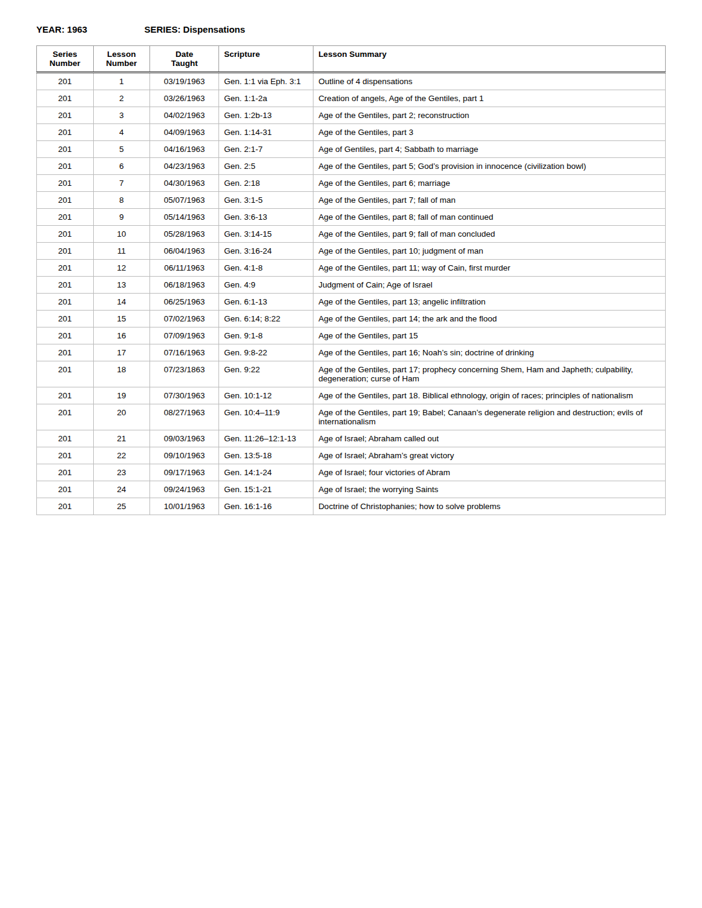YEAR: 1963 SERIES: Dispensations
| Series Number | Lesson Number | Date Taught | Scripture | Lesson Summary |
| --- | --- | --- | --- | --- |
| 201 | 1 | 03/19/1963 | Gen. 1:1 via Eph. 3:1 | Outline of 4 dispensations |
| 201 | 2 | 03/26/1963 | Gen. 1:1-2a | Creation of angels, Age of the Gentiles, part 1 |
| 201 | 3 | 04/02/1963 | Gen. 1:2b-13 | Age of the Gentiles, part 2; reconstruction |
| 201 | 4 | 04/09/1963 | Gen. 1:14-31 | Age of the Gentiles, part 3 |
| 201 | 5 | 04/16/1963 | Gen. 2:1-7 | Age of Gentiles, part 4; Sabbath to marriage |
| 201 | 6 | 04/23/1963 | Gen. 2:5 | Age of the Gentiles, part 5; God’s provision in innocence (civilization bowl) |
| 201 | 7 | 04/30/1963 | Gen. 2:18 | Age of the Gentiles, part 6; marriage |
| 201 | 8 | 05/07/1963 | Gen. 3:1-5 | Age of the Gentiles, part 7; fall of man |
| 201 | 9 | 05/14/1963 | Gen. 3:6-13 | Age of the Gentiles, part 8; fall of man continued |
| 201 | 10 | 05/28/1963 | Gen. 3:14-15 | Age of the Gentiles, part 9; fall of man concluded |
| 201 | 11 | 06/04/1963 | Gen. 3:16-24 | Age of the Gentiles, part 10; judgment of man |
| 201 | 12 | 06/11/1963 | Gen. 4:1-8 | Age of the Gentiles, part 11; way of Cain, first murder |
| 201 | 13 | 06/18/1963 | Gen. 4:9 | Judgment of Cain; Age of Israel |
| 201 | 14 | 06/25/1963 | Gen. 6:1-13 | Age of the Gentiles, part 13; angelic infiltration |
| 201 | 15 | 07/02/1963 | Gen. 6:14; 8:22 | Age of the Gentiles, part 14; the ark and the flood |
| 201 | 16 | 07/09/1963 | Gen. 9:1-8 | Age of the Gentiles, part 15 |
| 201 | 17 | 07/16/1963 | Gen. 9:8-22 | Age of the Gentiles, part 16; Noah’s sin; doctrine of drinking |
| 201 | 18 | 07/23/1863 | Gen. 9:22 | Age of the Gentiles, part 17; prophecy concerning Shem, Ham and Japheth; culpability, degeneration; curse of Ham |
| 201 | 19 | 07/30/1963 | Gen. 10:1-12 | Age of the Gentiles, part 18. Biblical ethnology, origin of races; principles of nationalism |
| 201 | 20 | 08/27/1963 | Gen. 10:4–11:9 | Age of the Gentiles, part 19; Babel; Canaan’s degenerate religion and destruction; evils of internationalism |
| 201 | 21 | 09/03/1963 | Gen. 11:26–12:1-13 | Age of Israel; Abraham called out |
| 201 | 22 | 09/10/1963 | Gen. 13:5-18 | Age of Israel; Abraham’s great victory |
| 201 | 23 | 09/17/1963 | Gen. 14:1-24 | Age of Israel; four victories of Abram |
| 201 | 24 | 09/24/1963 | Gen. 15:1-21 | Age of Israel; the worrying Saints |
| 201 | 25 | 10/01/1963 | Gen. 16:1-16 | Doctrine of Christophanies; how to solve problems |